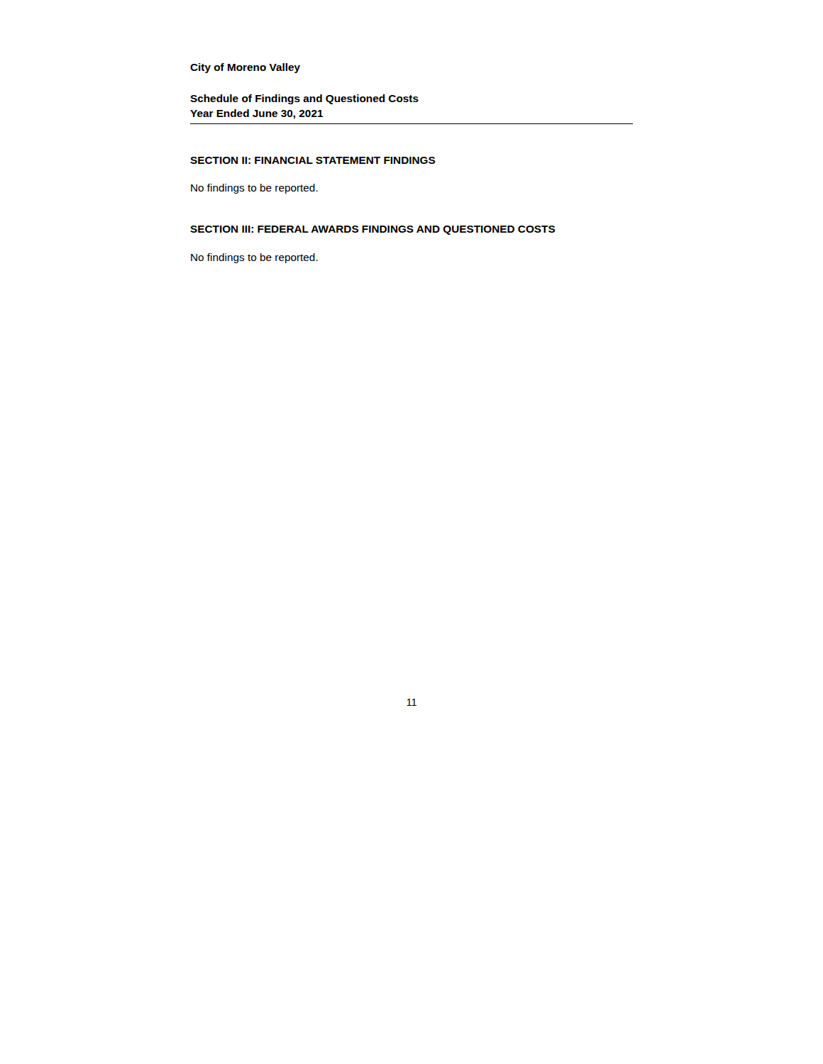City of Moreno Valley
Schedule of Findings and Questioned Costs
Year Ended June 30, 2021
SECTION II: FINANCIAL STATEMENT FINDINGS
No findings to be reported.
SECTION III: FEDERAL AWARDS FINDINGS AND QUESTIONED COSTS
No findings to be reported.
11